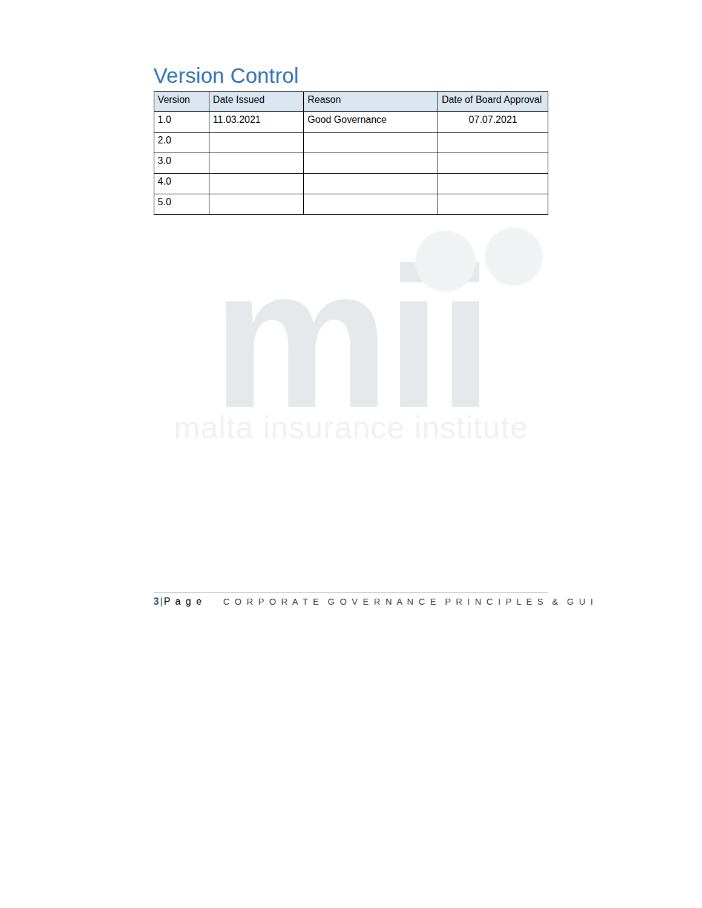mii
malta insurance institute
Version Control
| Version | Date Issued | Reason | Date of Board Approval |
| --- | --- | --- | --- |
| 1.0 | 11.03.2021 | Good Governance | 07.07.2021 |
| 2.0 | | | |
| 3.0 | | | |
| 4.0 | | | |
| 5.0 | | | |
3|P a g e
C O R P O R A T E G O V E R N A N C E P R I N C I P L E S & G U I D E L I N E S V 1